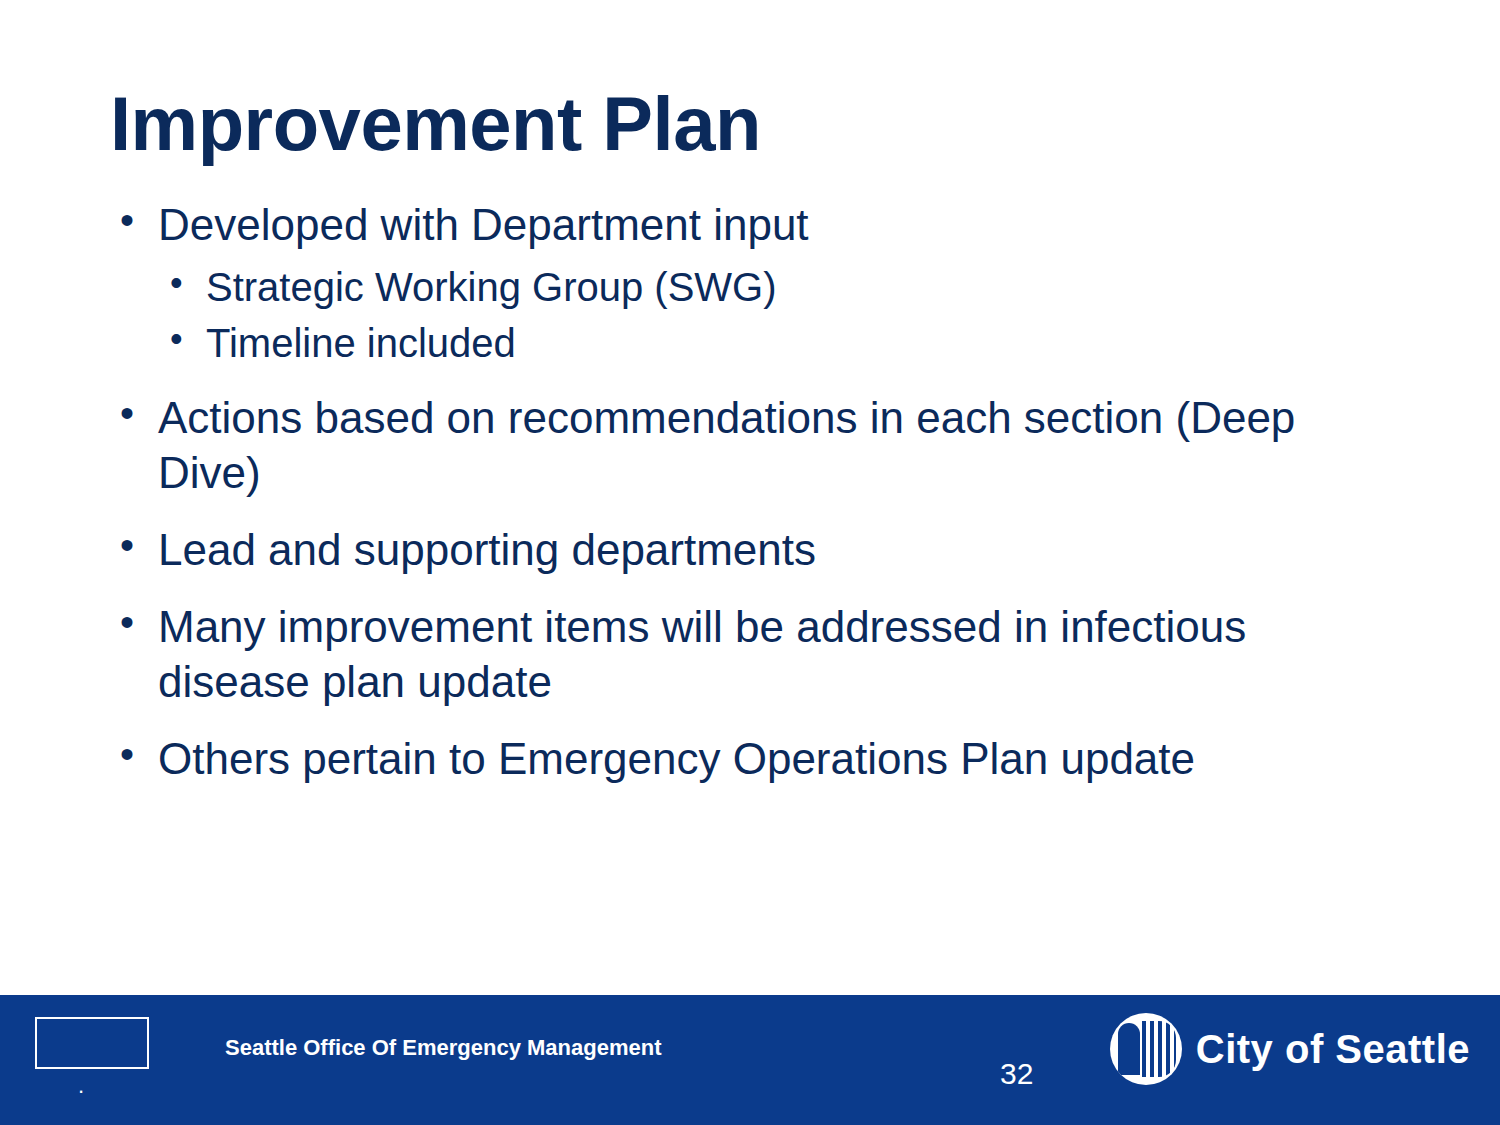Improvement Plan
Developed with Department input
Strategic Working Group (SWG)
Timeline included
Actions based on recommendations in each section (Deep Dive)
Lead and supporting departments
Many improvement items will be addressed in infectious disease plan update
Others pertain to Emergency Operations Plan update
.
Seattle Office Of Emergency Management
32
City of Seattle